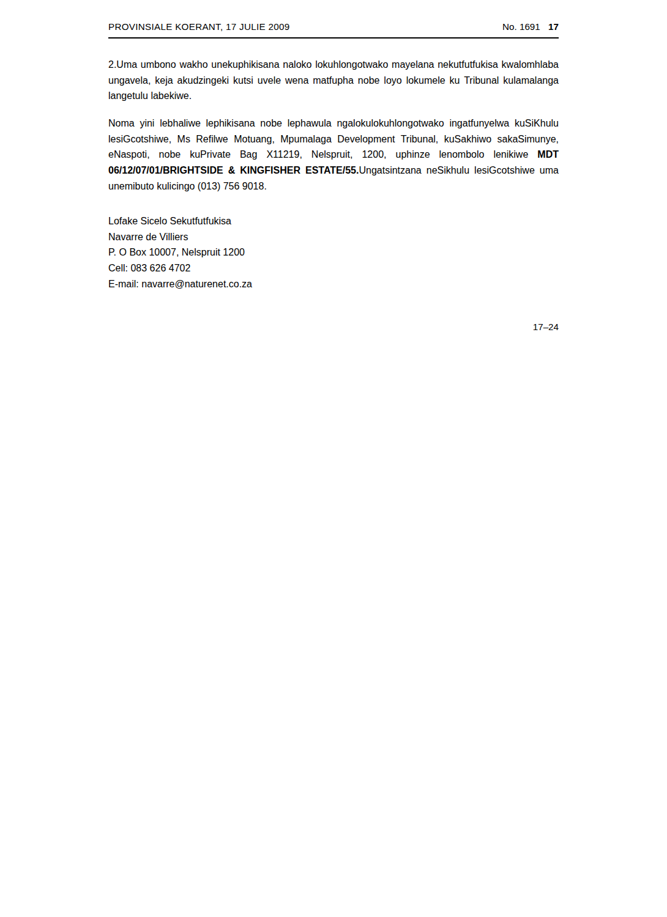PROVINSIALE KOERANT, 17 JULIE 2009 No. 1691 17
2.Uma umbono wakho unekuphikisana naloko lokuhlongotwako mayelana nekutfutfukisa kwalomhlaba ungavela, keja akudzingeki kutsi uvele wena matfupha nobe loyo lokumele ku Tribunal kulamalanga langetulu labekiwe.
Noma yini lebhaliwe lephikisana nobe lephawula ngalokulokuhlongotwako ingatfunyelwa kuSiKhulu lesiGcotshiwe, Ms Refilwe Motuang, Mpumalaga Development Tribunal, kuSakhiwo sakaSimunye, eNaspoti, nobe kuPrivate Bag X11219, Nelspruit, 1200, uphinze lenombolo lenikiwe MDT 06/12/07/01/BRIGHTSIDE & KINGFISHER ESTATE/55. Ungatsintzana neSikhulu lesiGcotshiwe uma unemibuto kulicingo (013) 756 9018.
Lofake Sicelo Sekutfutfukisa
Navarre de Villiers
P. O Box 10007, Nelspruit 1200
Cell: 083 626 4702
E-mail: navarre@naturenet.co.za
17–24